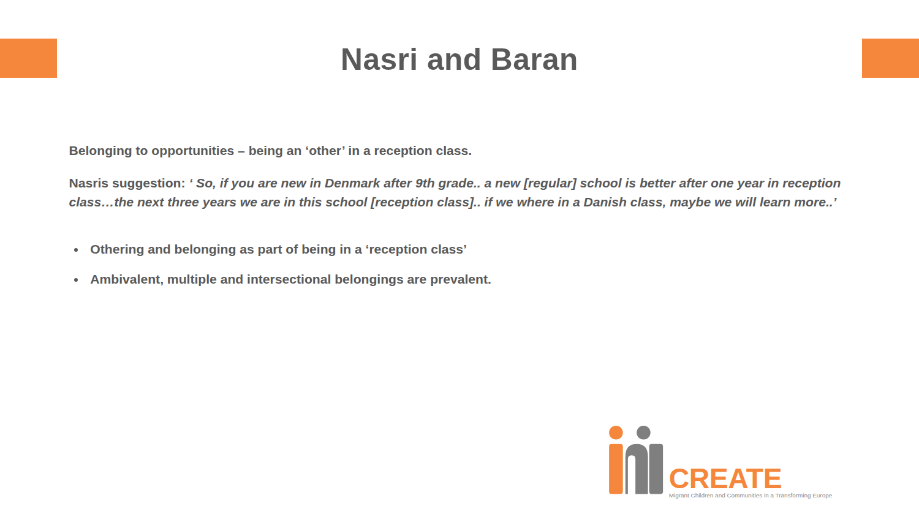Nasri and Baran
Belonging to opportunities – being an ‘other’ in a reception class.
Nasris suggestion: ‘ So, if you are new in Denmark after 9th grade.. a new [regular] school is better after one year in reception class…the next three years we are in this school [reception class].. if we where in a Danish class, maybe we will learn more..’
Othering and belonging as part of being in a ‘reception class’
Ambivalent, multiple and intersectional belongings are prevalent.
CREATE
Migrant Children and Communities in a Transforming Europe